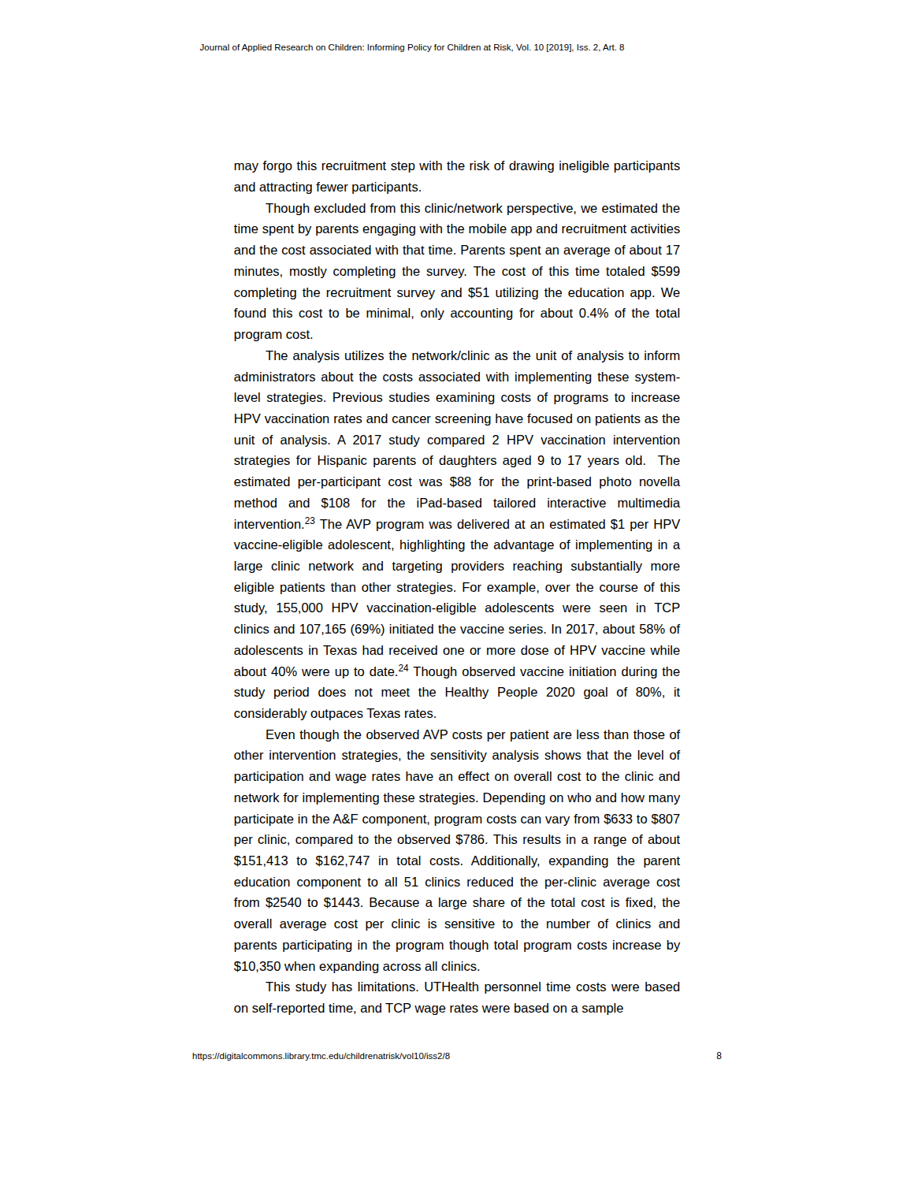Journal of Applied Research on Children: Informing Policy for Children at Risk, Vol. 10 [2019], Iss. 2, Art. 8
may forgo this recruitment step with the risk of drawing ineligible participants and attracting fewer participants.
Though excluded from this clinic/network perspective, we estimated the time spent by parents engaging with the mobile app and recruitment activities and the cost associated with that time. Parents spent an average of about 17 minutes, mostly completing the survey. The cost of this time totaled $599 completing the recruitment survey and $51 utilizing the education app. We found this cost to be minimal, only accounting for about 0.4% of the total program cost.
The analysis utilizes the network/clinic as the unit of analysis to inform administrators about the costs associated with implementing these system-level strategies. Previous studies examining costs of programs to increase HPV vaccination rates and cancer screening have focused on patients as the unit of analysis. A 2017 study compared 2 HPV vaccination intervention strategies for Hispanic parents of daughters aged 9 to 17 years old. The estimated per-participant cost was $88 for the print-based photo novella method and $108 for the iPad-based tailored interactive multimedia intervention.23 The AVP program was delivered at an estimated $1 per HPV vaccine-eligible adolescent, highlighting the advantage of implementing in a large clinic network and targeting providers reaching substantially more eligible patients than other strategies. For example, over the course of this study, 155,000 HPV vaccination-eligible adolescents were seen in TCP clinics and 107,165 (69%) initiated the vaccine series. In 2017, about 58% of adolescents in Texas had received one or more dose of HPV vaccine while about 40% were up to date.24 Though observed vaccine initiation during the study period does not meet the Healthy People 2020 goal of 80%, it considerably outpaces Texas rates.
Even though the observed AVP costs per patient are less than those of other intervention strategies, the sensitivity analysis shows that the level of participation and wage rates have an effect on overall cost to the clinic and network for implementing these strategies. Depending on who and how many participate in the A&F component, program costs can vary from $633 to $807 per clinic, compared to the observed $786. This results in a range of about $151,413 to $162,747 in total costs. Additionally, expanding the parent education component to all 51 clinics reduced the per-clinic average cost from $2540 to $1443. Because a large share of the total cost is fixed, the overall average cost per clinic is sensitive to the number of clinics and parents participating in the program though total program costs increase by $10,350 when expanding across all clinics.
This study has limitations. UTHealth personnel time costs were based on self-reported time, and TCP wage rates were based on a sample
https://digitalcommons.library.tmc.edu/childrenatrisk/vol10/iss2/8 8